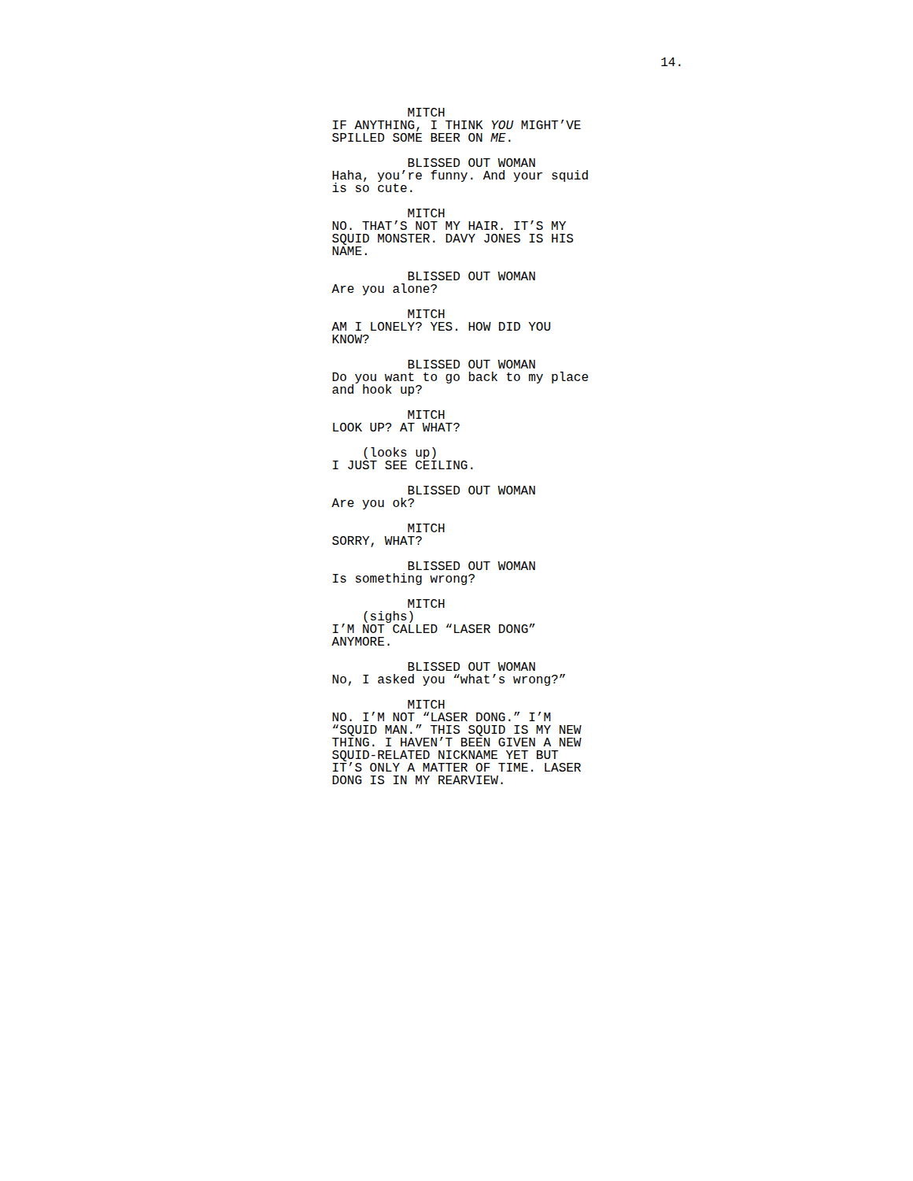14.
Mitch
If anything, I think you might’ve spilled some beer on me.
Blissed Out Woman
Haha, you’re funny. And your squid is so cute.
Mitch
No. That’s not my hair. It’s my squid monster. Davy Jones is his name.
Blissed Out Woman
Are you alone?
Mitch
Am I lonely? Yes. How did you know?
Blissed Out Woman
Do you want to go back to my place and hook up?
Mitch
Look up? At what?
(looks up)
I just see ceiling.
Blissed Out Woman
Are you ok?
Mitch
Sorry, what?
Blissed Out Woman
Is something wrong?
Mitch
(sighs)
I’m not called “Laser Dong” anymore.
Blissed Out Woman
No, I asked you “what’s wrong?”
Mitch
No. I’m not “Laser Dong.” I’m “Squid Man.” This squid is my new thing. I haven’t been given a new squid-related nickname yet but it’s only a matter of time. Laser Dong is in my rearview.